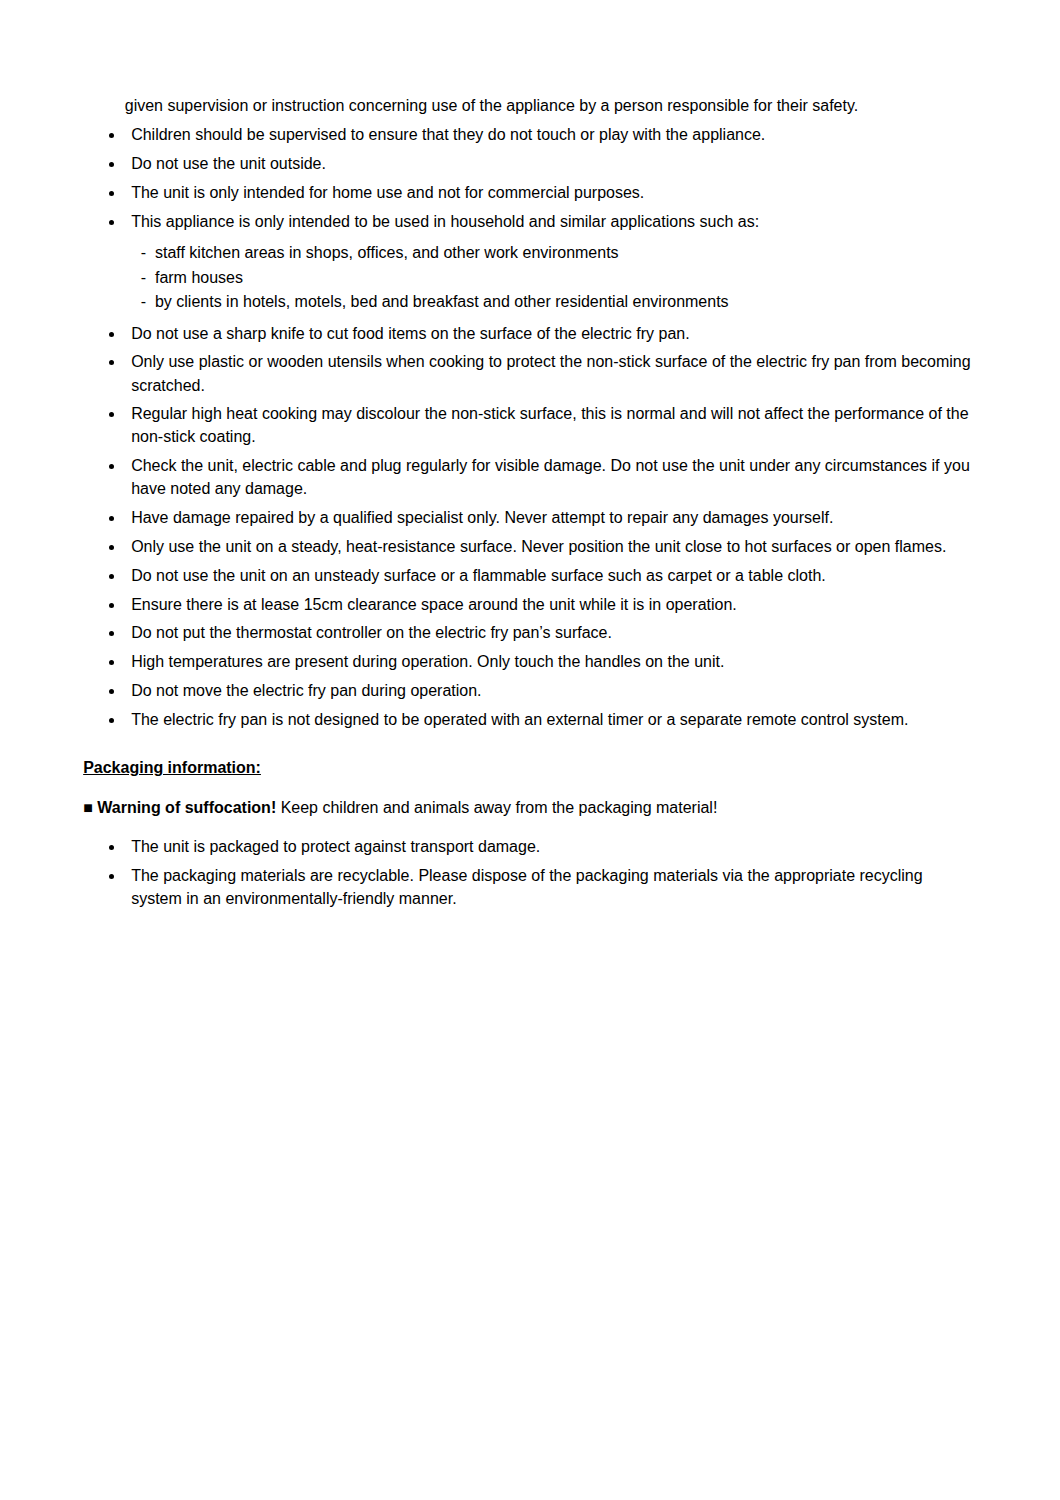given supervision or instruction concerning use of the appliance by a person responsible for their safety.
Children should be supervised to ensure that they do not touch or play with the appliance.
Do not use the unit outside.
The unit is only intended for home use and not for commercial purposes.
This appliance is only intended to be used in household and similar applications such as:
- staff kitchen areas in shops, offices, and other work environments
- farm houses
- by clients in hotels, motels, bed and breakfast and other residential environments
Do not use a sharp knife to cut food items on the surface of the electric fry pan.
Only use plastic or wooden utensils when cooking to protect the non-stick surface of the electric fry pan from becoming scratched.
Regular high heat cooking may discolour the non-stick surface, this is normal and will not affect the performance of the non-stick coating.
Check the unit, electric cable and plug regularly for visible damage. Do not use the unit under any circumstances if you have noted any damage.
Have damage repaired by a qualified specialist only. Never attempt to repair any damages yourself.
Only use the unit on a steady, heat-resistance surface. Never position the unit close to hot surfaces or open flames.
Do not use the unit on an unsteady surface or a flammable surface such as carpet or a table cloth.
Ensure there is at lease 15cm clearance space around the unit while it is in operation.
Do not put the thermostat controller on the electric fry pan’s surface.
High temperatures are present during operation. Only touch the handles on the unit.
Do not move the electric fry pan during operation.
The electric fry pan is not designed to be operated with an external timer or a separate remote control system.
Packaging information:
■ Warning of suffocation! Keep children and animals away from the packaging material!
The unit is packaged to protect against transport damage.
The packaging materials are recyclable. Please dispose of the packaging materials via the appropriate recycling system in an environmentally-friendly manner.